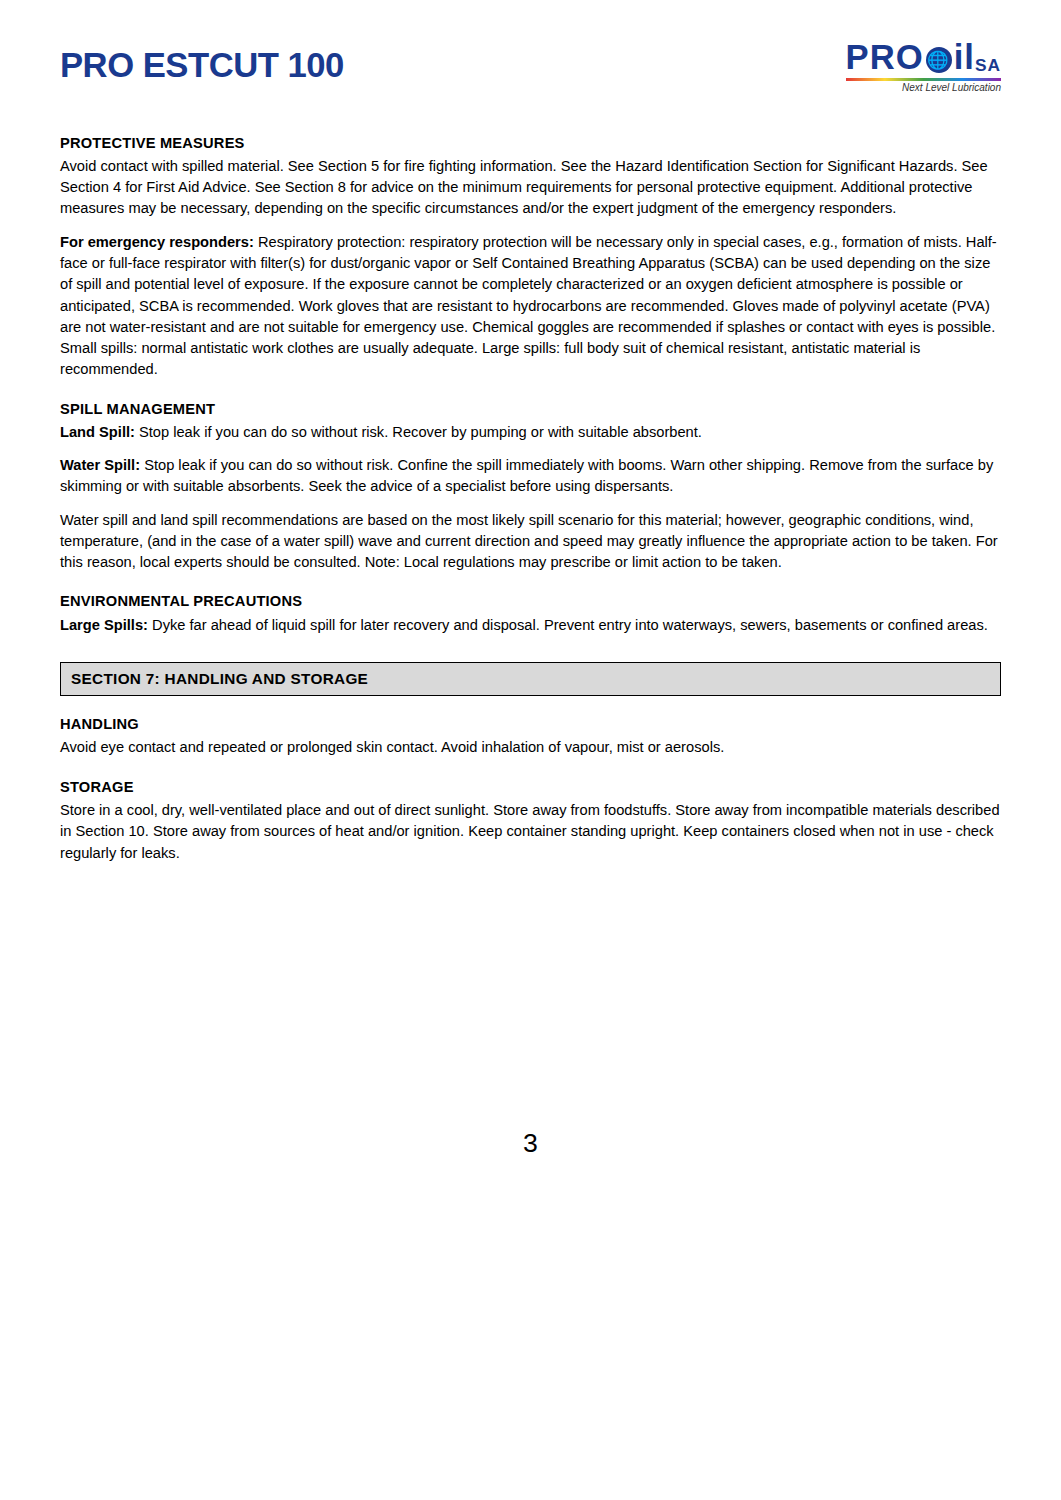PRO ESTCUT 100
PRO🌐ilSA
Next Level Lubrication
PROTECTIVE MEASURES
Avoid contact with spilled material. See Section 5 for fire fighting information. See the Hazard Identification Section for Significant Hazards. See Section 4 for First Aid Advice. See Section 8 for advice on the minimum requirements for personal protective equipment. Additional protective measures may be necessary, depending on the specific circumstances and/or the expert judgment of the emergency responders.
For emergency responders: Respiratory protection: respiratory protection will be necessary only in special cases, e.g., formation of mists. Half-face or full-face respirator with filter(s) for dust/organic vapor or Self Contained Breathing Apparatus (SCBA) can be used depending on the size of spill and potential level of exposure. If the exposure cannot be completely characterized or an oxygen deficient atmosphere is possible or anticipated, SCBA is recommended. Work gloves that are resistant to hydrocarbons are recommended. Gloves made of polyvinyl acetate (PVA) are not water-resistant and are not suitable for emergency use. Chemical goggles are recommended if splashes or contact with eyes is possible. Small spills: normal antistatic work clothes are usually adequate. Large spills: full body suit of chemical resistant, antistatic material is recommended.
SPILL MANAGEMENT
Land Spill: Stop leak if you can do so without risk. Recover by pumping or with suitable absorbent.
Water Spill: Stop leak if you can do so without risk. Confine the spill immediately with booms. Warn other shipping. Remove from the surface by skimming or with suitable absorbents. Seek the advice of a specialist before using dispersants.
Water spill and land spill recommendations are based on the most likely spill scenario for this material; however, geographic conditions, wind, temperature, (and in the case of a water spill) wave and current direction and speed may greatly influence the appropriate action to be taken. For this reason, local experts should be consulted. Note: Local regulations may prescribe or limit action to be taken.
ENVIRONMENTAL PRECAUTIONS
Large Spills: Dyke far ahead of liquid spill for later recovery and disposal. Prevent entry into waterways, sewers, basements or confined areas.
SECTION 7: HANDLING AND STORAGE
HANDLING
Avoid eye contact and repeated or prolonged skin contact. Avoid inhalation of vapour, mist or aerosols.
STORAGE
Store in a cool, dry, well-ventilated place and out of direct sunlight. Store away from foodstuffs. Store away from incompatible materials described in Section 10. Store away from sources of heat and/or ignition. Keep container standing upright. Keep containers closed when not in use - check regularly for leaks.
3